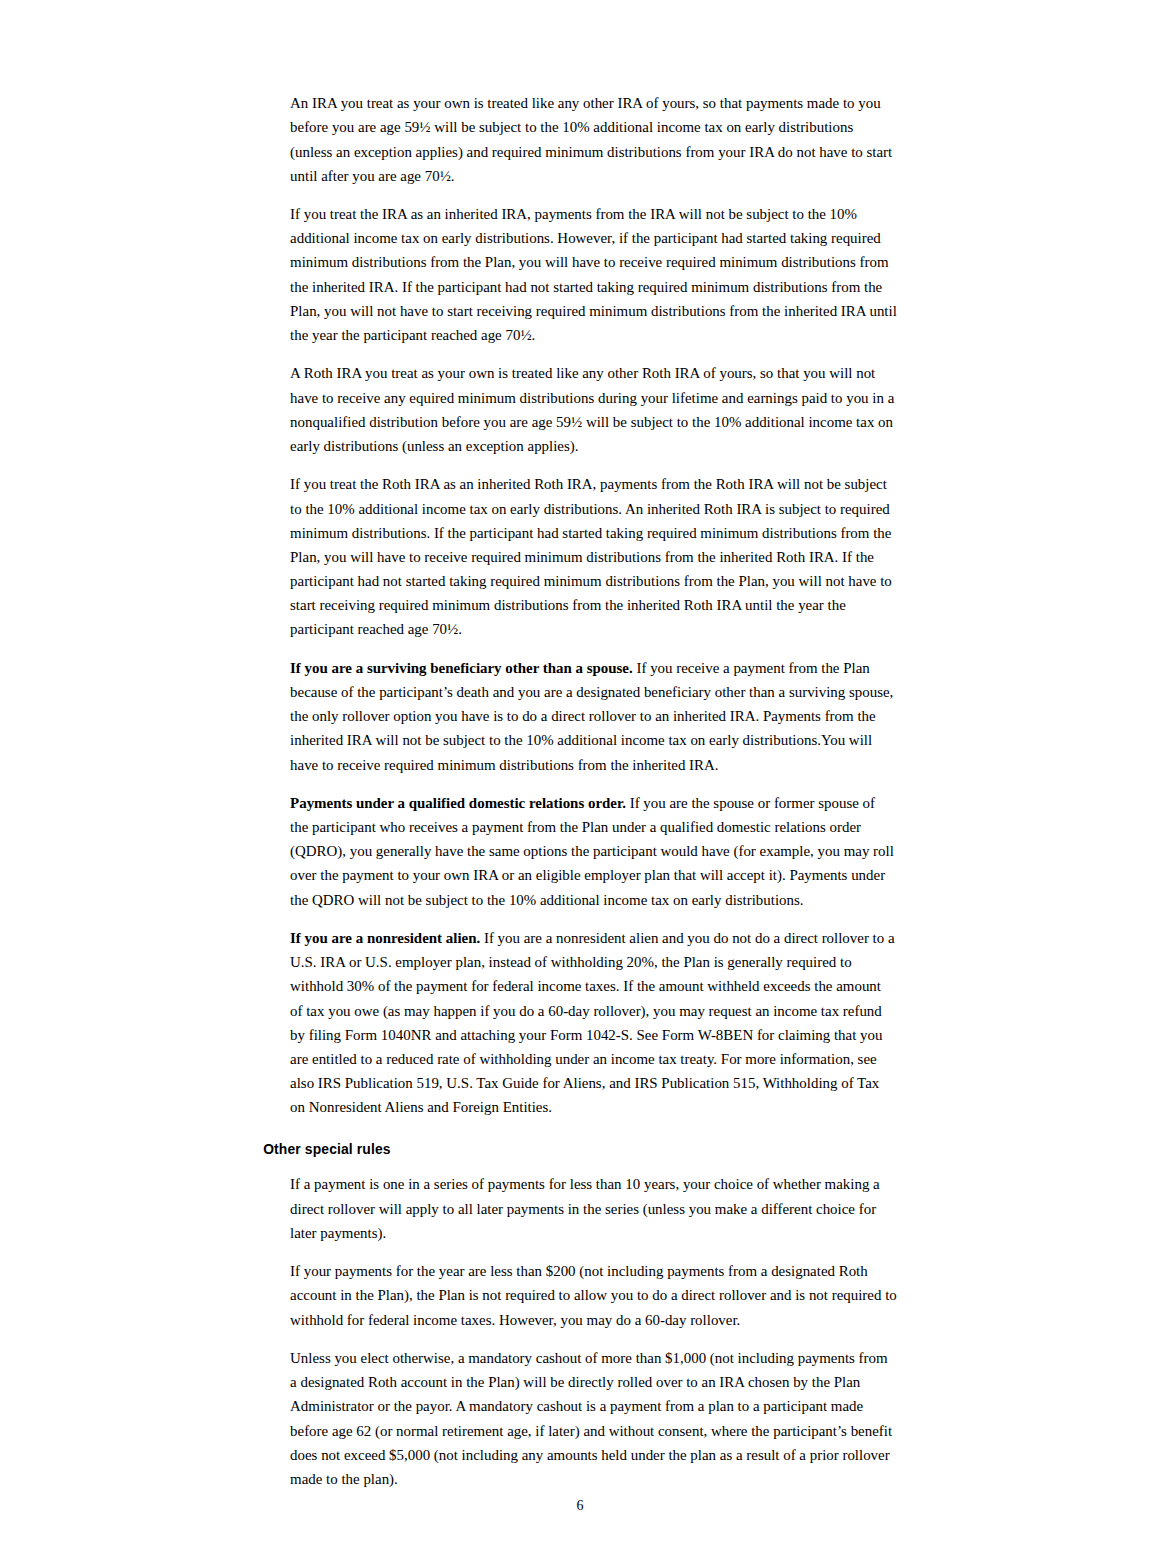An IRA you treat as your own is treated like any other IRA of yours, so that payments made to you before you are age 59½ will be subject to the 10% additional income tax on early distributions (unless an exception applies) and required minimum distributions from your IRA do not have to start until after you are age 70½.
If you treat the IRA as an inherited IRA, payments from the IRA will not be subject to the 10% additional income tax on early distributions. However, if the participant had started taking required minimum distributions from the Plan, you will have to receive required minimum distributions from the inherited IRA. If the participant had not started taking required minimum distributions from the Plan, you will not have to start receiving required minimum distributions from the inherited IRA until the year the participant reached age 70½.
A Roth IRA you treat as your own is treated like any other Roth IRA of yours, so that you will not have to receive any equired minimum distributions during your lifetime and earnings paid to you in a nonqualified distribution before you are age 59½ will be subject to the 10% additional income tax on early distributions (unless an exception applies).
If you treat the Roth IRA as an inherited Roth IRA, payments from the Roth IRA will not be subject to the 10% additional income tax on early distributions. An inherited Roth IRA is subject to required minimum distributions. If the participant had started taking required minimum distributions from the Plan, you will have to receive required minimum distributions from the inherited Roth IRA. If the participant had not started taking required minimum distributions from the Plan, you will not have to start receiving required minimum distributions from the inherited Roth IRA until the year the participant reached age 70½.
If you are a surviving beneficiary other than a spouse. If you receive a payment from the Plan because of the participant’s death and you are a designated beneficiary other than a surviving spouse, the only rollover option you have is to do a direct rollover to an inherited IRA. Payments from the inherited IRA will not be subject to the 10% additional income tax on early distributions.You will have to receive required minimum distributions from the inherited IRA.
Payments under a qualified domestic relations order. If you are the spouse or former spouse of the participant who receives a payment from the Plan under a qualified domestic relations order (QDRO), you generally have the same options the participant would have (for example, you may roll over the payment to your own IRA or an eligible employer plan that will accept it). Payments under the QDRO will not be subject to the 10% additional income tax on early distributions.
If you are a nonresident alien. If you are a nonresident alien and you do not do a direct rollover to a U.S. IRA or U.S. employer plan, instead of withholding 20%, the Plan is generally required to withhold 30% of the payment for federal income taxes. If the amount withheld exceeds the amount of tax you owe (as may happen if you do a 60-day rollover), you may request an income tax refund by filing Form 1040NR and attaching your Form 1042-S. See Form W-8BEN for claiming that you are entitled to a reduced rate of withholding under an income tax treaty. For more information, see also IRS Publication 519, U.S. Tax Guide for Aliens, and IRS Publication 515, Withholding of Tax on Nonresident Aliens and Foreign Entities.
Other special rules
If a payment is one in a series of payments for less than 10 years, your choice of whether making a direct rollover will apply to all later payments in the series (unless you make a different choice for later payments).
If your payments for the year are less than $200 (not including payments from a designated Roth account in the Plan), the Plan is not required to allow you to do a direct rollover and is not required to withhold for federal income taxes. However, you may do a 60-day rollover.
Unless you elect otherwise, a mandatory cashout of more than $1,000 (not including payments from a designated Roth account in the Plan) will be directly rolled over to an IRA chosen by the Plan Administrator or the payor. A mandatory cashout is a payment from a plan to a participant made before age 62 (or normal retirement age, if later) and without consent, where the participant’s benefit does not exceed $5,000 (not including any amounts held under the plan as a result of a prior rollover made to the plan).
6